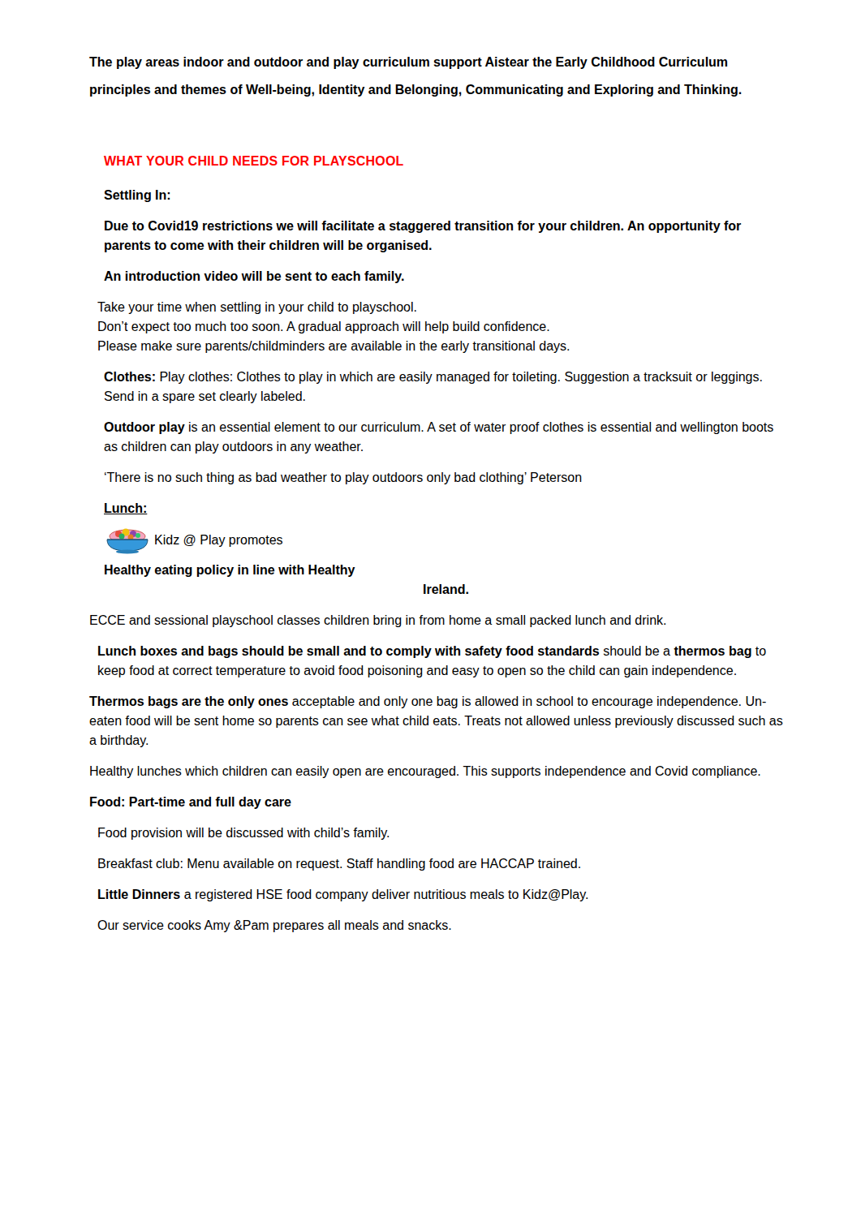The play areas indoor and outdoor and play curriculum support Aistear the Early Childhood Curriculum principles and themes of Well-being, Identity and Belonging, Communicating and Exploring and Thinking.
WHAT YOUR CHILD NEEDS FOR PLAYSCHOOL
Settling In:
Due to Covid19 restrictions we will facilitate a staggered transition for your children. An opportunity for parents to come with their children will be organised.
An introduction video will be sent to each family.
Take your time when settling in your child to playschool. Don’t expect too much too soon. A gradual approach will help build confidence. Please make sure parents/childminders are available in the early transitional days.
Clothes: Play clothes: Clothes to play in which are easily managed for toileting. Suggestion a tracksuit or leggings. Send in a spare set clearly labeled.
Outdoor play is an essential element to our curriculum. A set of water proof clothes is essential and wellington boots as children can play outdoors in any weather.
‘There is no such thing as bad weather to play outdoors only bad clothing’ Peterson
Lunch:
Kidz @ Play promotes
Healthy eating policy in line with Healthy
Ireland.
ECCE and sessional playschool classes children bring in from home a small packed lunch and drink.
Lunch boxes and bags should be small and to comply with safety food standards should be a thermos bag to keep food at correct temperature to avoid food poisoning and easy to open so the child can gain independence.
Thermos bags are the only ones acceptable and only one bag is allowed in school to encourage independence. Un-eaten food will be sent home so parents can see what child eats. Treats not allowed unless previously discussed such as a birthday.
Healthy lunches which children can easily open are encouraged. This supports independence and Covid compliance.
Food: Part-time and full day care
Food provision will be discussed with child’s family.
Breakfast club: Menu available on request. Staff handling food are HACCAP trained.
Little Dinners a registered HSE food company deliver nutritious meals to Kidz@Play.
Our service cooks Amy &Pam prepares all meals and snacks.